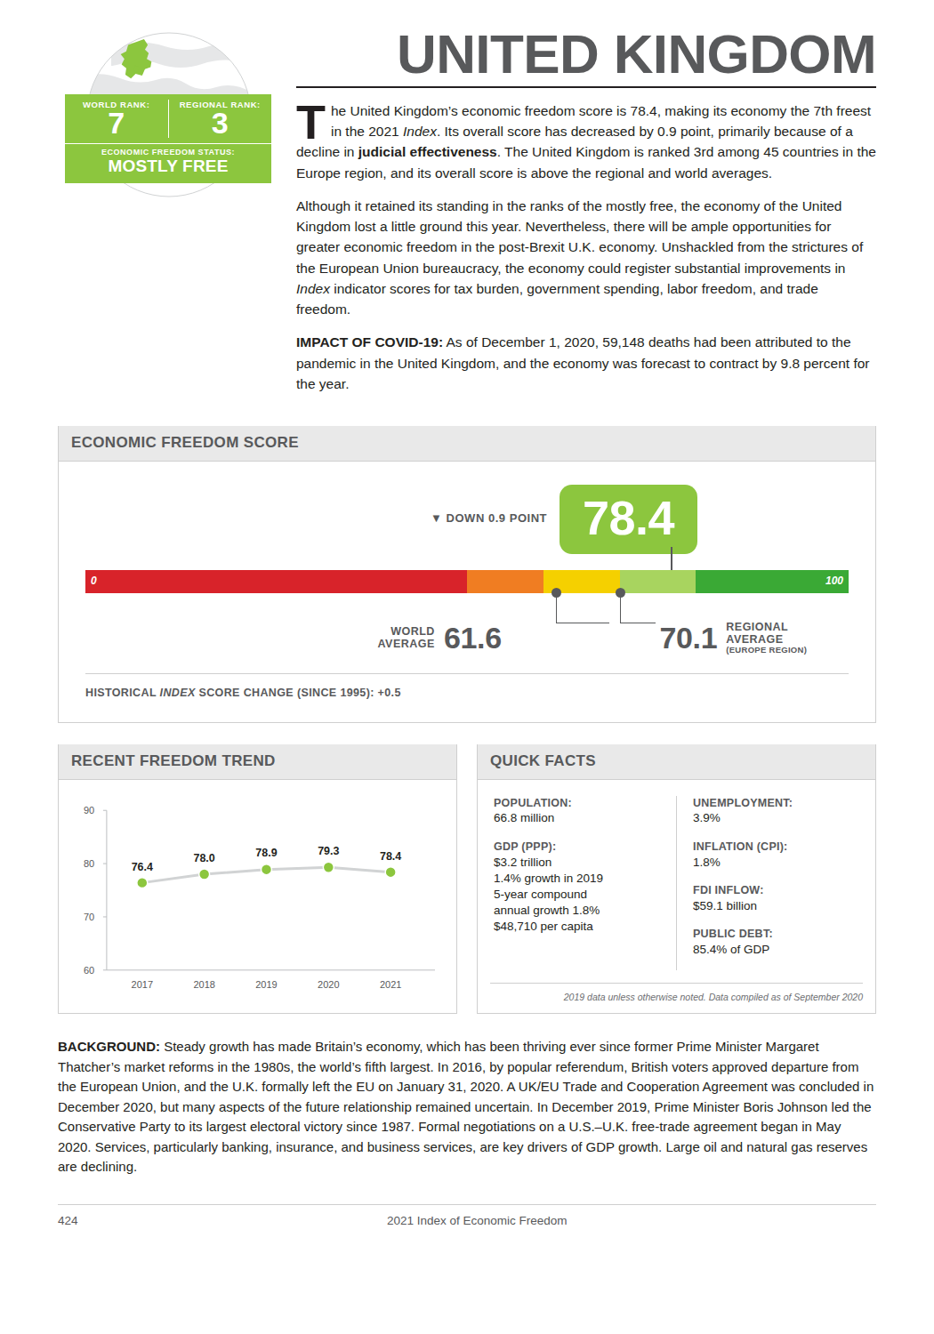WORLD RANK:
7
REGIONAL RANK:
3
ECONOMIC FREEDOM STATUS:
MOSTLY FREE
UNITED KINGDOM
The United Kingdom’s economic freedom score is 78.4, making its economy the 7th freest in the 2021 Index. Its overall score has decreased by 0.9 point, primarily because of a decline in judicial effectiveness. The United Kingdom is ranked 3rd among 45 countries in the Europe region, and its overall score is above the regional and world averages.
Although it retained its standing in the ranks of the mostly free, the economy of the United Kingdom lost a little ground this year. Nevertheless, there will be ample opportunities for greater economic freedom in the post-Brexit U.K. economy. Unshackled from the strictures of the European Union bureaucracy, the economy could register substantial improvements in Index indicator scores for tax burden, government spending, labor freedom, and trade freedom.
IMPACT OF COVID-19: As of December 1, 2020, 59,148 deaths had been attributed to the pandemic in the United Kingdom, and the economy was forecast to contract by 9.8 percent for the year.
ECONOMIC FREEDOM SCORE
▼ DOWN 0.9 POINT
78.4
050 60 70 80 100
WORLD
AVERAGE
61.6
70.1
REGIONAL
AVERAGE(EUROPE REGION)
HISTORICAL INDEX SCORE CHANGE (SINCE 1995): +0.5
RECENT FREEDOM TREND
90 80 70 60 76.4 78.0 78.9 79.3 78.4 2017 2018 2019 2020 2021
QUICK FACTS
POPULATION: 66.8 million
GDP (PPP):$3.2 trillion
1.4% growth in 2019
5-year compound
annual growth 1.8%
$48,710 per capita
UNEMPLOYMENT: 3.9%
INFLATION (CPI): 1.8%
FDI INFLOW:$59.1 billion
PUBLIC DEBT: 85.4% of GDP
2019 data unless otherwise noted. Data compiled as of September 2020
BACKGROUND: Steady growth has made Britain’s economy, which has been thriving ever since former Prime Minister Margaret Thatcher’s market reforms in the 1980s, the world’s fifth largest. In 2016, by popular referendum, British voters approved departure from the European Union, and the U.K. formally left the EU on January 31, 2020. A UK/EU Trade and Cooperation Agreement was concluded in December 2020, but many aspects of the future relationship remained uncertain. In December 2019, Prime Minister Boris Johnson led the Conservative Party to its largest electoral victory since 1987. Formal negotiations on a U.S.–U.K. free-trade agreement began in May 2020. Services, particularly banking, insurance, and business services, are key drivers of GDP growth. Large oil and natural gas reserves are declining.
424
2021 Index of Economic Freedom